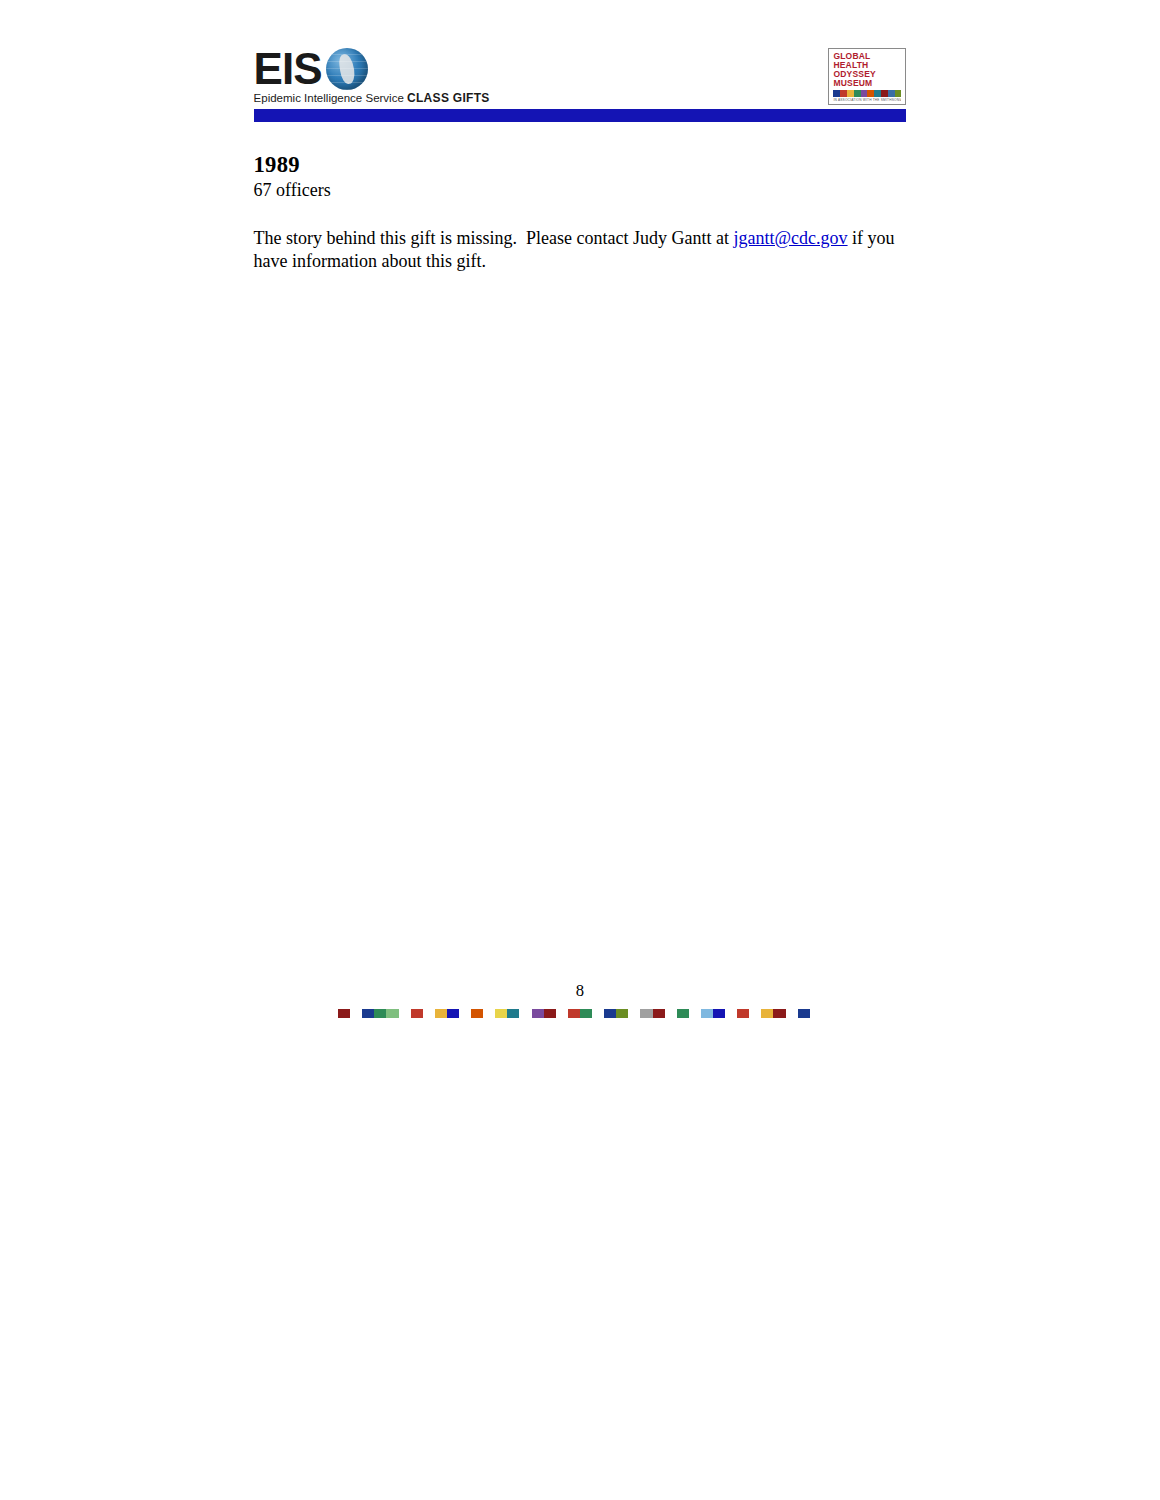EIS
Epidemic Intelligence Service CLASS GIFTS
GLOBAL
HEALTH
ODYSSEY
MUSEUM
IN ASSOCIATION WITH THE SMITHSONIAN INSTITUTION
1989
67 officers
The story behind this gift is missing. Please contact Judy Gantt at jgantt@cdc.gov if you have information about this gift.
8